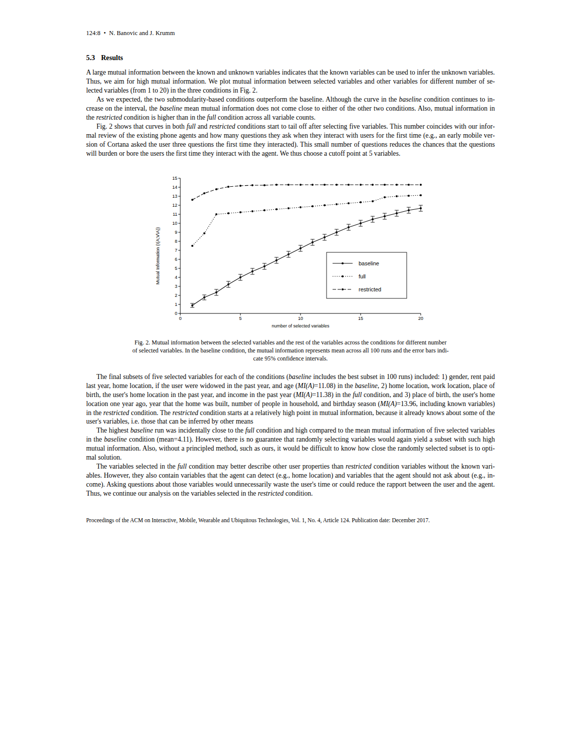124:8 • N. Banovic and J. Krumm
5.3 Results
A large mutual information between the known and unknown variables indicates that the known variables can be used to infer the unknown variables. Thus, we aim for high mutual information. We plot mutual information between selected variables and other variables for different number of selected variables (from 1 to 20) in the three conditions in Fig. 2.
As we expected, the two submodularity-based conditions outperform the baseline. Although the curve in the baseline condition continues to increase on the interval, the baseline mean mutual information does not come close to either of the other two conditions. Also, mutual information in the restricted condition is higher than in the full condition across all variable counts.
Fig. 2 shows that curves in both full and restricted conditions start to tail off after selecting five variables. This number coincides with our informal review of the existing phone agents and how many questions they ask when they interact with users for the first time (e.g., an early mobile version of Cortana asked the user three questions the first time they interacted). This small number of questions reduces the chances that the questions will burden or bore the users the first time they interact with the agent. We thus choose a cutoff point at 5 variables.
Mutual Information (I(A;V\A)) 0 1 2 3 4 5 6 7 8 9 10 11 12 13 14 15 0 5 10 15 20 number of selected variables baseline full restricted
Fig. 2. Mutual information between the selected variables and the rest of the variables across the conditions for different number of selected variables. In the baseline condition, the mutual information represents mean across all 100 runs and the error bars indicate 95% confidence intervals.
The final subsets of five selected variables for each of the conditions (baseline includes the best subset in 100 runs) included: 1) gender, rent paid last year, home location, if the user were widowed in the past year, and age (MI(A)=11.08) in the baseline, 2) home location, work location, place of birth, the user's home location in the past year, and income in the past year (MI(A)=11.38) in the full condition, and 3) place of birth, the user's home location one year ago, year that the home was built, number of people in household, and birthday season (MI(A)=13.96, including known variables) in the restricted condition. The restricted condition starts at a relatively high point in mutual information, because it already knows about some of the user's variables, i.e. those that can be inferred by other means
The highest baseline run was incidentally close to the full condition and high compared to the mean mutual information of five selected variables in the baseline condition (mean=4.11). However, there is no guarantee that randomly selecting variables would again yield a subset with such high mutual information. Also, without a principled method, such as ours, it would be difficult to know how close the randomly selected subset is to optimal solution.
The variables selected in the full condition may better describe other user properties than restricted condition variables without the known variables. However, they also contain variables that the agent can detect (e.g., home location) and variables that the agent should not ask about (e.g., income). Asking questions about those variables would unnecessarily waste the user's time or could reduce the rapport between the user and the agent. Thus, we continue our analysis on the variables selected in the restricted condition.
Proceedings of the ACM on Interactive, Mobile, Wearable and Ubiquitous Technologies, Vol. 1, No. 4, Article 124. Publication date: December 2017.